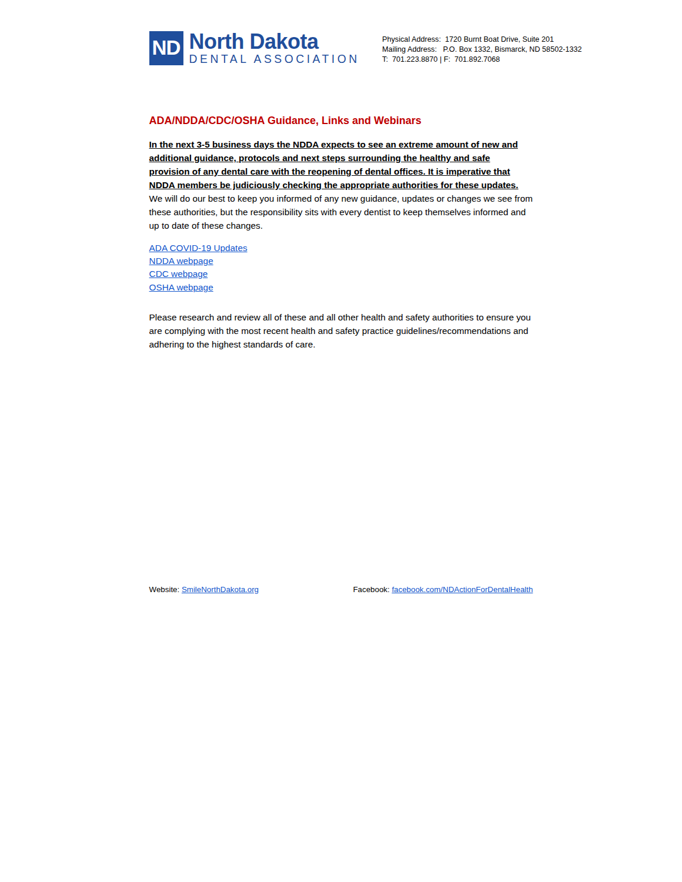ND
North Dakota DENTAL ASSOCIATION
Physical Address: 1720 Burnt Boat Drive, Suite 201
Mailing Address: P.O. Box 1332, Bismarck, ND 58502-1332
T: 701.223.8870 | F: 701.892.7068
ADA/NDDA/CDC/OSHA Guidance, Links and Webinars
In the next 3-5 business days the NDDA expects to see an extreme amount of new and additional guidance, protocols and next steps surrounding the healthy and safe provision of any dental care with the reopening of dental offices. It is imperative that NDDA members be judiciously checking the appropriate authorities for these updates. We will do our best to keep you informed of any new guidance, updates or changes we see from these authorities, but the responsibility sits with every dentist to keep themselves informed and up to date of these changes.
ADA COVID-19 Updates NDDA webpage CDC webpage OSHA webpage
Please research and review all of these and all other health and safety authorities to ensure you are complying with the most recent health and safety practice guidelines/recommendations and adhering to the highest standards of care.
Website: SmileNorthDakota.org
Facebook: facebook.com/NDActionForDentalHealth